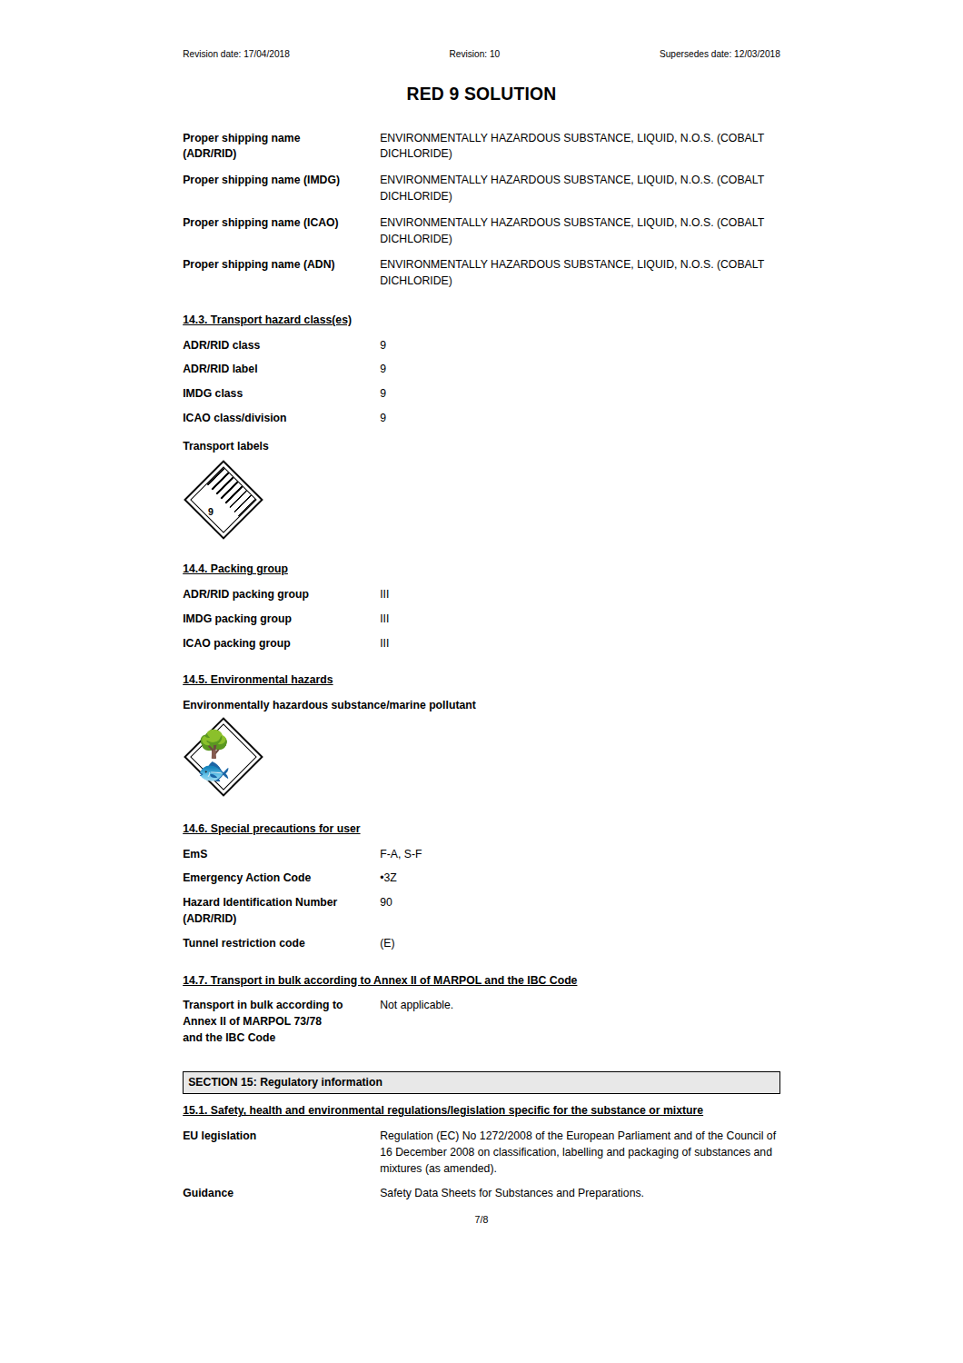Revision date: 17/04/2018 Revision: 10 Supersedes date: 12/03/2018
RED 9 SOLUTION
| Proper shipping name (ADR/RID) | ENVIRONMENTALLY HAZARDOUS SUBSTANCE, LIQUID, N.O.S. (COBALT DICHLORIDE) |
| Proper shipping name (IMDG) | ENVIRONMENTALLY HAZARDOUS SUBSTANCE, LIQUID, N.O.S. (COBALT DICHLORIDE) |
| Proper shipping name (ICAO) | ENVIRONMENTALLY HAZARDOUS SUBSTANCE, LIQUID, N.O.S. (COBALT DICHLORIDE) |
| Proper shipping name (ADN) | ENVIRONMENTALLY HAZARDOUS SUBSTANCE, LIQUID, N.O.S. (COBALT DICHLORIDE) |
14.3. Transport hazard class(es)
| ADR/RID class | 9 |
| ADR/RID label | 9 |
| IMDG class | 9 |
| ICAO class/division | 9 |
Transport labels
9
14.4. Packing group
| ADR/RID packing group | III |
| IMDG packing group | III |
| ICAO packing group | III |
14.5. Environmental hazards
Environmentally hazardous substance/marine pollutant
🌳🐟
14.6. Special precautions for user
| EmS | F-A, S-F |
| Emergency Action Code | •3Z |
| Hazard Identification Number (ADR/RID) | 90 |
| Tunnel restriction code | (E) |
14.7. Transport in bulk according to Annex II of MARPOL and the IBC Code
| Transport in bulk according to Annex II of MARPOL 73/78 and the IBC Code | Not applicable. |
SECTION 15: Regulatory information
15.1. Safety, health and environmental regulations/legislation specific for the substance or mixture
| EU legislation | Regulation (EC) No 1272/2008 of the European Parliament and of the Council of 16 December 2008 on classification, labelling and packaging of substances and mixtures (as amended). |
| Guidance | Safety Data Sheets for Substances and Preparations. |
7/8